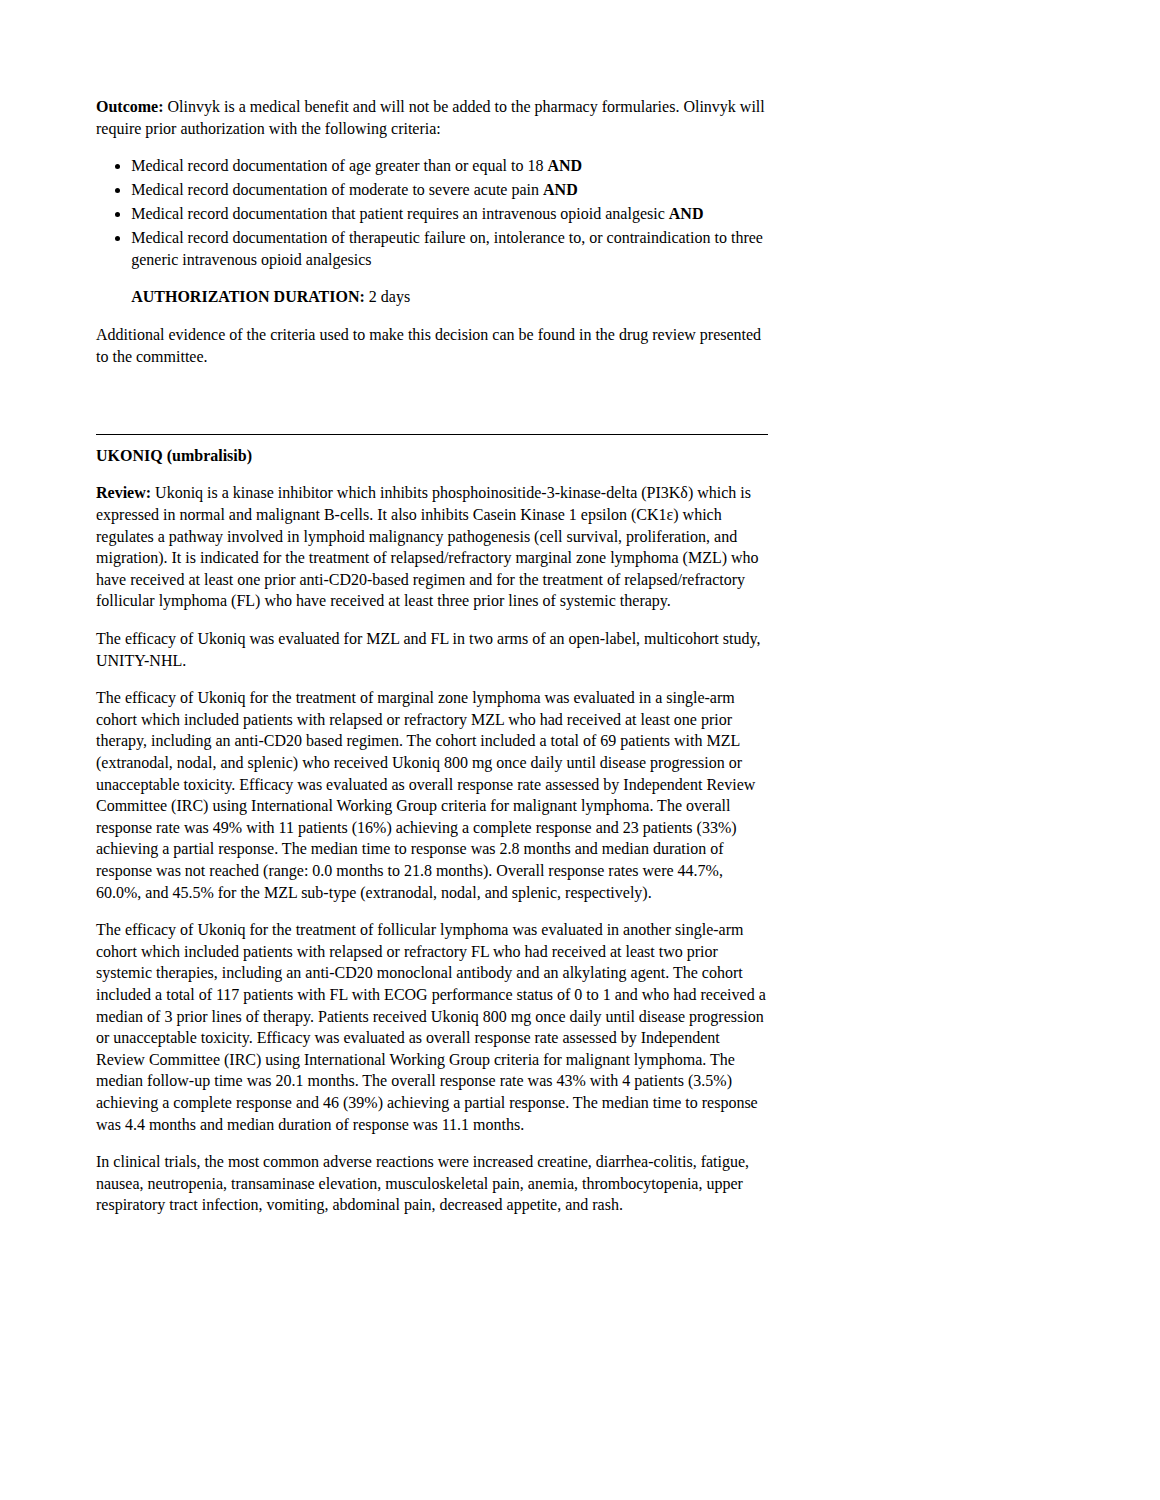Outcome: Olinvyk is a medical benefit and will not be added to the pharmacy formularies. Olinvyk will require prior authorization with the following criteria:
Medical record documentation of age greater than or equal to 18 AND
Medical record documentation of moderate to severe acute pain AND
Medical record documentation that patient requires an intravenous opioid analgesic AND
Medical record documentation of therapeutic failure on, intolerance to, or contraindication to three generic intravenous opioid analgesics
AUTHORIZATION DURATION: 2 days
Additional evidence of the criteria used to make this decision can be found in the drug review presented to the committee.
UKONIQ (umbralisib)
Review: Ukoniq is a kinase inhibitor which inhibits phosphoinositide-3-kinase-delta (PI3Kδ) which is expressed in normal and malignant B-cells. It also inhibits Casein Kinase 1 epsilon (CK1ε) which regulates a pathway involved in lymphoid malignancy pathogenesis (cell survival, proliferation, and migration). It is indicated for the treatment of relapsed/refractory marginal zone lymphoma (MZL) who have received at least one prior anti-CD20-based regimen and for the treatment of relapsed/refractory follicular lymphoma (FL) who have received at least three prior lines of systemic therapy.
The efficacy of Ukoniq was evaluated for MZL and FL in two arms of an open-label, multicohort study, UNITY-NHL.
The efficacy of Ukoniq for the treatment of marginal zone lymphoma was evaluated in a single-arm cohort which included patients with relapsed or refractory MZL who had received at least one prior therapy, including an anti-CD20 based regimen. The cohort included a total of 69 patients with MZL (extranodal, nodal, and splenic) who received Ukoniq 800 mg once daily until disease progression or unacceptable toxicity. Efficacy was evaluated as overall response rate assessed by Independent Review Committee (IRC) using International Working Group criteria for malignant lymphoma. The overall response rate was 49% with 11 patients (16%) achieving a complete response and 23 patients (33%) achieving a partial response. The median time to response was 2.8 months and median duration of response was not reached (range: 0.0 months to 21.8 months). Overall response rates were 44.7%, 60.0%, and 45.5% for the MZL sub-type (extranodal, nodal, and splenic, respectively).
The efficacy of Ukoniq for the treatment of follicular lymphoma was evaluated in another single-arm cohort which included patients with relapsed or refractory FL who had received at least two prior systemic therapies, including an anti-CD20 monoclonal antibody and an alkylating agent. The cohort included a total of 117 patients with FL with ECOG performance status of 0 to 1 and who had received a median of 3 prior lines of therapy. Patients received Ukoniq 800 mg once daily until disease progression or unacceptable toxicity. Efficacy was evaluated as overall response rate assessed by Independent Review Committee (IRC) using International Working Group criteria for malignant lymphoma. The median follow-up time was 20.1 months. The overall response rate was 43% with 4 patients (3.5%) achieving a complete response and 46 (39%) achieving a partial response. The median time to response was 4.4 months and median duration of response was 11.1 months.
In clinical trials, the most common adverse reactions were increased creatine, diarrhea-colitis, fatigue, nausea, neutropenia, transaminase elevation, musculoskeletal pain, anemia, thrombocytopenia, upper respiratory tract infection, vomiting, abdominal pain, decreased appetite, and rash.